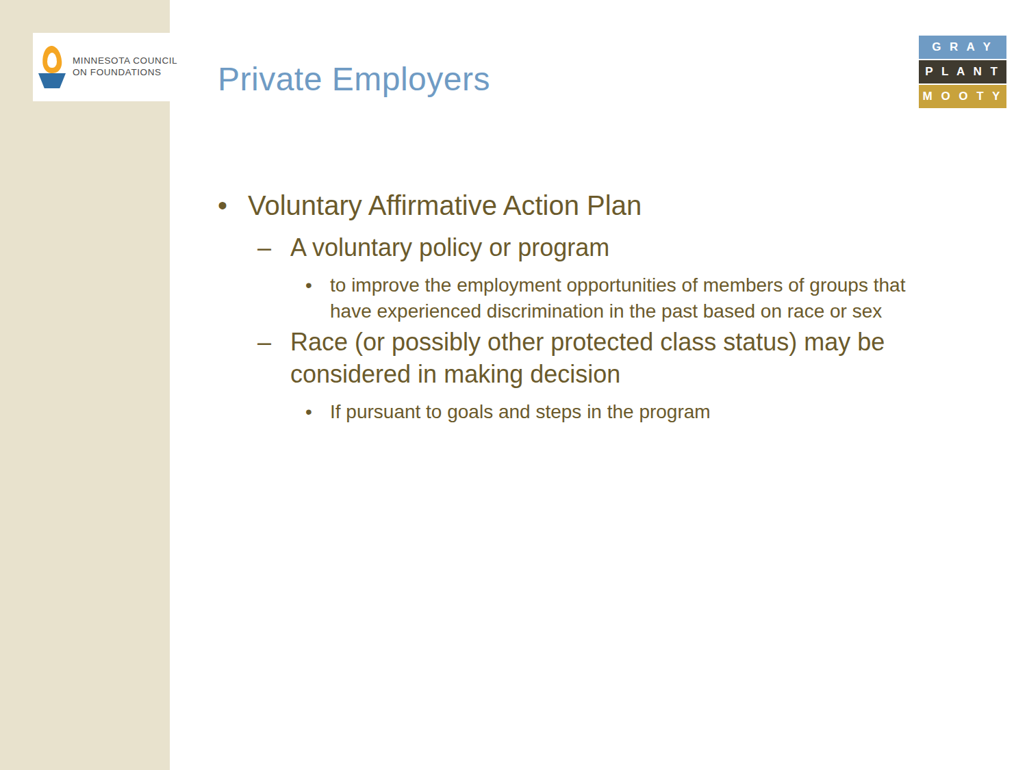Minnesota Council
on Foundations
Private Employers
G R A Y
P L A N T
M O O T Y
Voluntary Affirmative Action Plan
A voluntary policy or program
to improve the employment opportunities of members of groups that have experienced discrimination in the past based on race or sex
Race (or possibly other protected class status) may be considered in making decision
If pursuant to goals and steps in the program